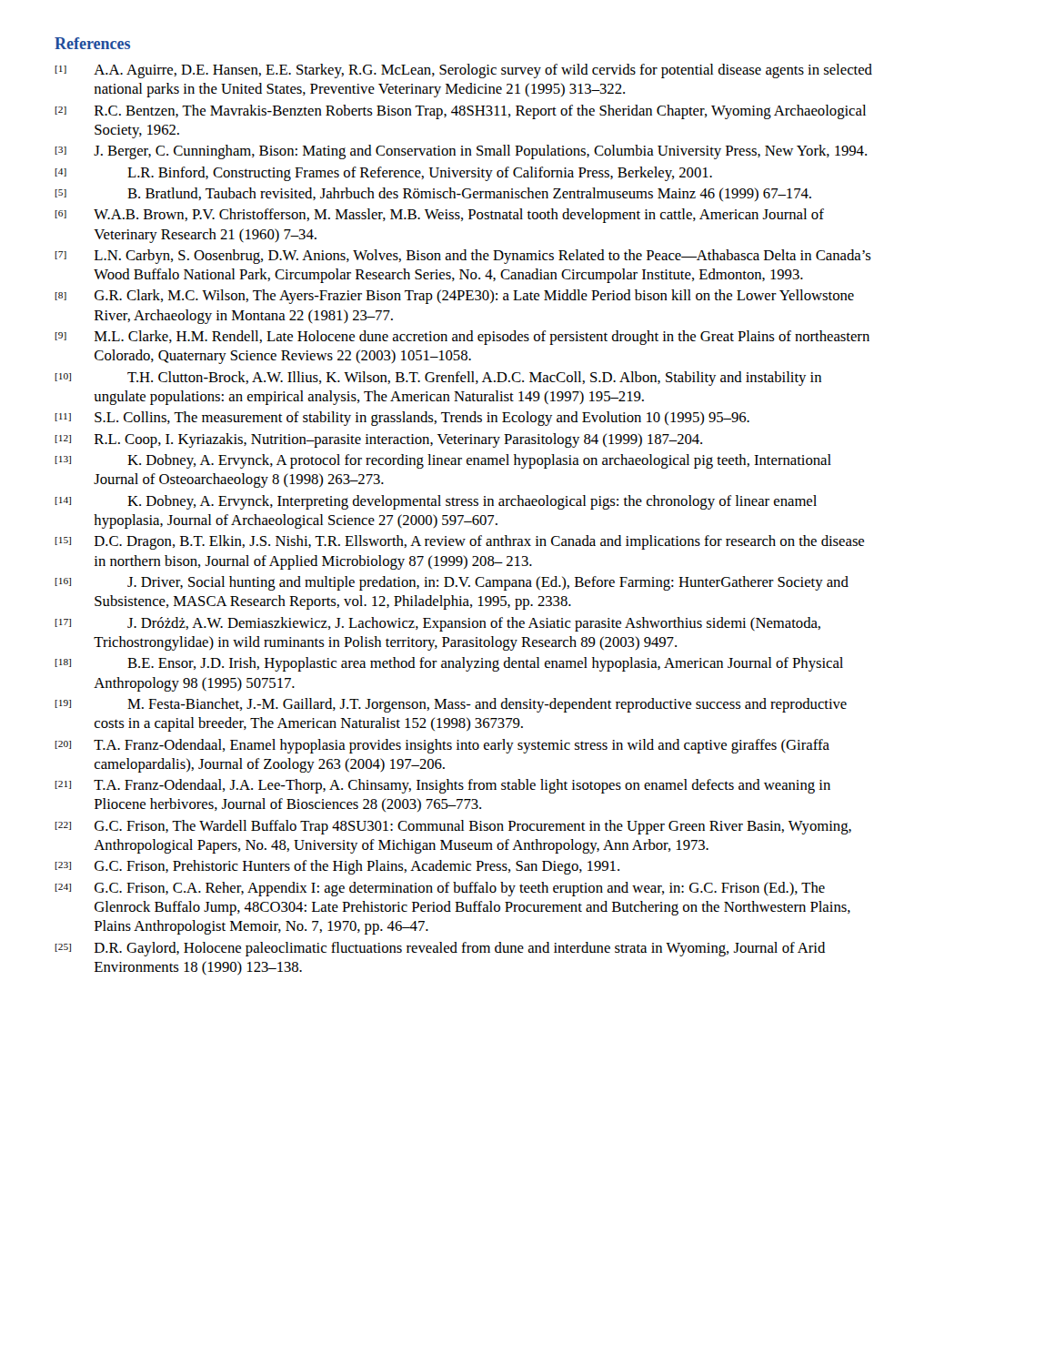References
A.A. Aguirre, D.E. Hansen, E.E. Starkey, R.G. McLean, Serologic survey of wild cervids for potential disease agents in selected national parks in the United States, Preventive Veterinary Medicine 21 (1995) 313–322.
R.C. Bentzen, The Mavrakis-Benzten Roberts Bison Trap, 48SH311, Report of the Sheridan Chapter, Wyoming Archaeological Society, 1962.
J. Berger, C. Cunningham, Bison: Mating and Conservation in Small Populations, Columbia University Press, New York, 1994.
L.R. Binford, Constructing Frames of Reference, University of California Press, Berkeley, 2001.
B. Bratlund, Taubach revisited, Jahrbuch des Römisch-Germanischen Zentralmuseums Mainz 46 (1999) 67–174.
W.A.B. Brown, P.V. Christofferson, M. Massler, M.B. Weiss, Postnatal tooth development in cattle, American Journal of Veterinary Research 21 (1960) 7–34.
L.N. Carbyn, S. Oosenbrug, D.W. Anions, Wolves, Bison and the Dynamics Related to the Peace—Athabasca Delta in Canada’s Wood Buffalo National Park, Circumpolar Research Series, No. 4, Canadian Circumpolar Institute, Edmonton, 1993.
G.R. Clark, M.C. Wilson, The Ayers-Frazier Bison Trap (24PE30): a Late Middle Period bison kill on the Lower Yellowstone River, Archaeology in Montana 22 (1981) 23–77.
M.L. Clarke, H.M. Rendell, Late Holocene dune accretion and episodes of persistent drought in the Great Plains of northeastern Colorado, Quaternary Science Reviews 22 (2003) 1051–1058.
T.H. Clutton-Brock, A.W. Illius, K. Wilson, B.T. Grenfell, A.D.C. MacColl, S.D. Albon, Stability and instability in ungulate populations: an empirical analysis, The American Naturalist 149 (1997) 195–219.
S.L. Collins, The measurement of stability in grasslands, Trends in Ecology and Evolution 10 (1995) 95–96.
R.L. Coop, I. Kyriazakis, Nutrition–parasite interaction, Veterinary Parasitology 84 (1999) 187–204.
K. Dobney, A. Ervynck, A protocol for recording linear enamel hypoplasia on archaeological pig teeth, International Journal of Osteoarchaeology 8 (1998) 263–273.
K. Dobney, A. Ervynck, Interpreting developmental stress in archaeological pigs: the chronology of linear enamel hypoplasia, Journal of Archaeological Science 27 (2000) 597–607.
D.C. Dragon, B.T. Elkin, J.S. Nishi, T.R. Ellsworth, A review of anthrax in Canada and implications for research on the disease in northern bison, Journal of Applied Microbiology 87 (1999) 208– 213.
J. Driver, Social hunting and multiple predation, in: D.V. Campana (Ed.), Before Farming: HunterGatherer Society and Subsistence, MASCA Research Reports, vol. 12, Philadelphia, 1995, pp. 2338.
J. Dróżdż, A.W. Demiaszkiewicz, J. Lachowicz, Expansion of the Asiatic parasite Ashworthius sidemi (Nematoda, Trichostrongylidae) in wild ruminants in Polish territory, Parasitology Research 89 (2003) 9497.
B.E. Ensor, J.D. Irish, Hypoplastic area method for analyzing dental enamel hypoplasia, American Journal of Physical Anthropology 98 (1995) 507517.
M. Festa-Bianchet, J.-M. Gaillard, J.T. Jorgenson, Mass- and density-dependent reproductive success and reproductive costs in a capital breeder, The American Naturalist 152 (1998) 367379.
T.A. Franz-Odendaal, Enamel hypoplasia provides insights into early systemic stress in wild and captive giraffes (Giraffa camelopardalis), Journal of Zoology 263 (2004) 197–206.
T.A. Franz-Odendaal, J.A. Lee-Thorp, A. Chinsamy, Insights from stable light isotopes on enamel defects and weaning in Pliocene herbivores, Journal of Biosciences 28 (2003) 765–773.
G.C. Frison, The Wardell Buffalo Trap 48SU301: Communal Bison Procurement in the Upper Green River Basin, Wyoming, Anthropological Papers, No. 48, University of Michigan Museum of Anthropology, Ann Arbor, 1973.
G.C. Frison, Prehistoric Hunters of the High Plains, Academic Press, San Diego, 1991.
G.C. Frison, C.A. Reher, Appendix I: age determination of buffalo by teeth eruption and wear, in: G.C. Frison (Ed.), The Glenrock Buffalo Jump, 48CO304: Late Prehistoric Period Buffalo Procurement and Butchering on the Northwestern Plains, Plains Anthropologist Memoir, No. 7, 1970, pp. 46–47.
D.R. Gaylord, Holocene paleoclimatic fluctuations revealed from dune and interdune strata in Wyoming, Journal of Arid Environments 18 (1990) 123–138.